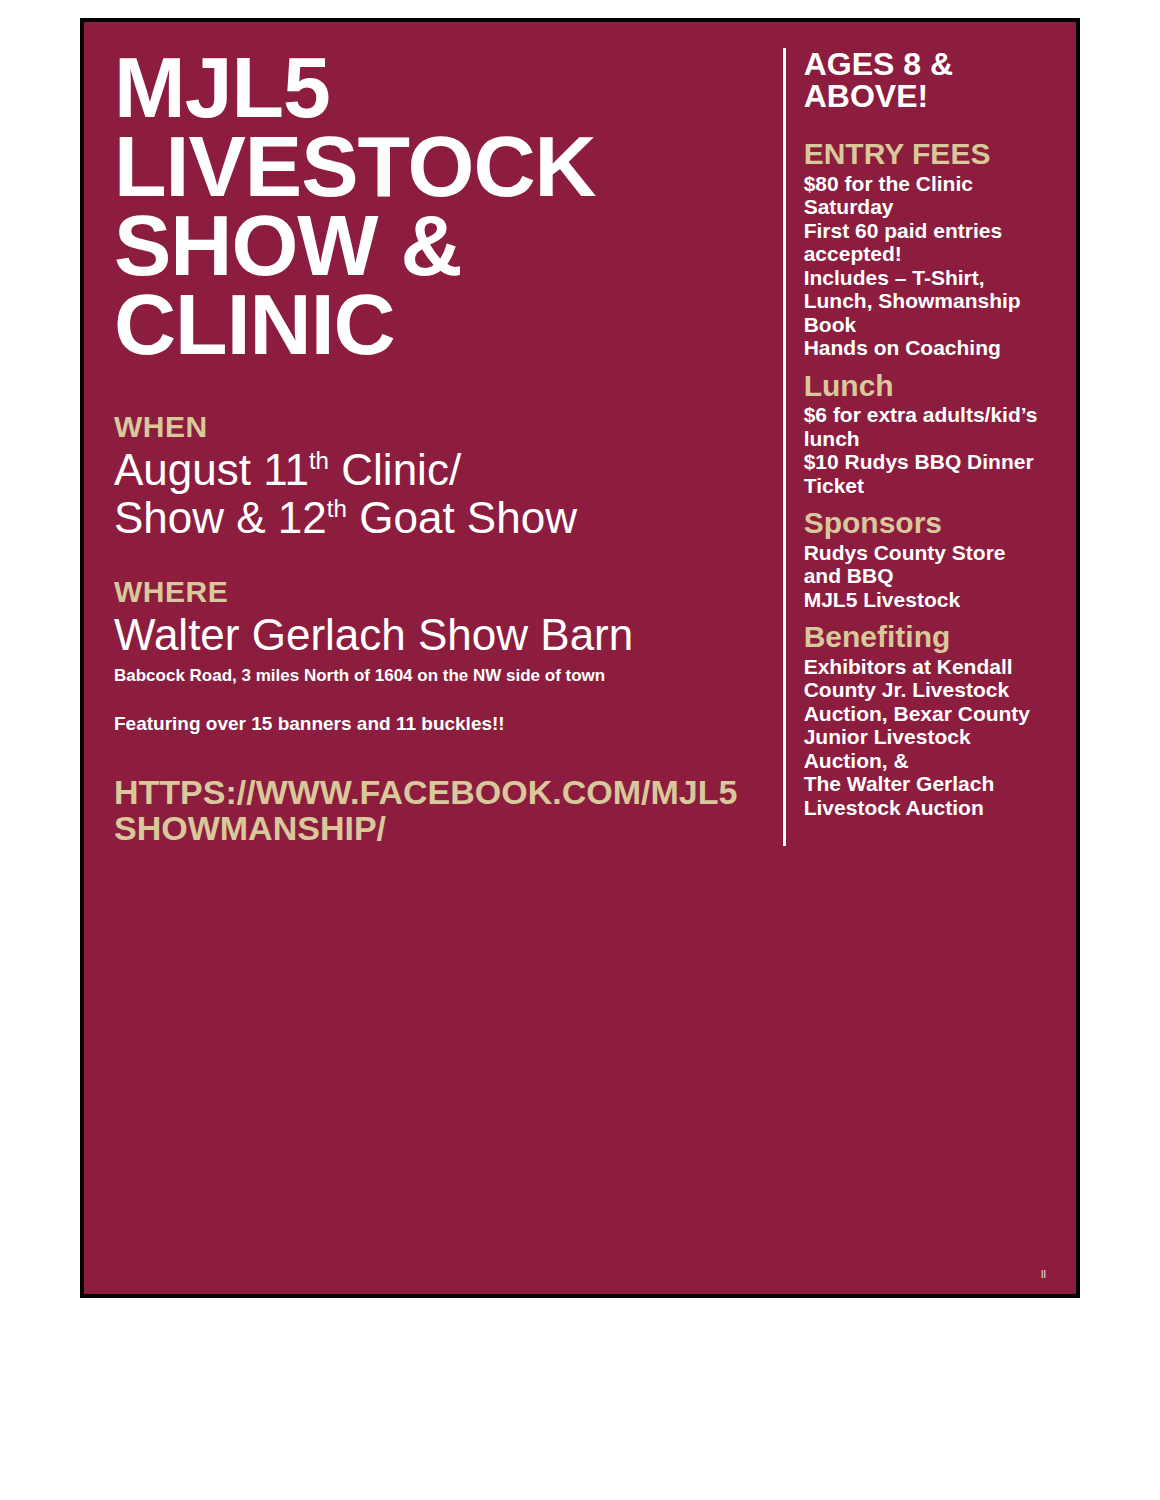MJL5 Livestock Show & Clinic
When
August 11th Clinic/
Show & 12th Goat Show
Where
Walter Gerlach Show Barn
Babcock Road, 3 miles North of 1604 on the NW side of town
Featuring over 15 banners and 11 buckles!!
https://www.facebook.com/mjl5showmanship/
Ages 8 & above!
Entry Fees
$80 for the Clinic Saturday
First 60 paid entries accepted!
Includes – T-Shirt, Lunch, Showmanship Book
Hands on Coaching
Lunch
$6 for extra adults/kid’s lunch
$10 Rudys BBQ Dinner Ticket
Sponsors
Rudys County Store and BBQ
MJL5 Livestock
Benefiting
Exhibitors at Kendall County Jr. Livestock Auction, Bexar County Junior Livestock Auction, &
The Walter Gerlach Livestock Auction
ll